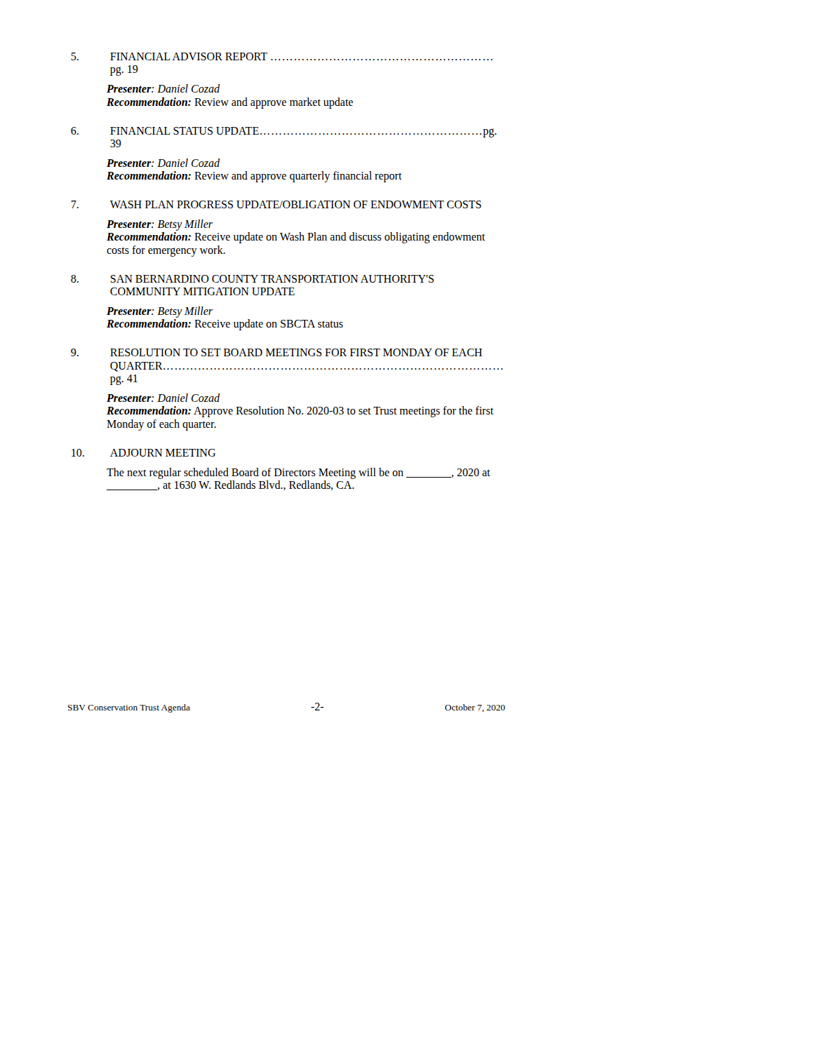5.
FINANCIAL ADVISOR REPORT …………………………………………………pg. 19
Presenter: Daniel Cozad
Recommendation: Review and approve market update
6.
FINANCIAL STATUS UPDATE…………………………………………………pg. 39
Presenter: Daniel Cozad
Recommendation: Review and approve quarterly financial report
7.
WASH PLAN PROGRESS UPDATE/OBLIGATION OF ENDOWMENT COSTS
Presenter: Betsy Miller
Recommendation: Receive update on Wash Plan and discuss obligating endowment costs for emergency work.
8.
SAN BERNARDINO COUNTY TRANSPORTATION AUTHORITY'S COMMUNITY MITIGATION UPDATE
Presenter: Betsy Miller
Recommendation: Receive update on SBCTA status
9.
RESOLUTION TO SET BOARD MEETINGS FOR FIRST MONDAY OF EACH QUARTER……………………………………………………………………………pg. 41
Presenter: Daniel Cozad
Recommendation: Approve Resolution No. 2020-03 to set Trust meetings for the first Monday of each quarter.
10.
ADJOURN MEETING
The next regular scheduled Board of Directors Meeting will be on ________, 2020 at _________, at 1630 W. Redlands Blvd., Redlands, CA.
SBV Conservation Trust Agenda -2- October 7, 2020